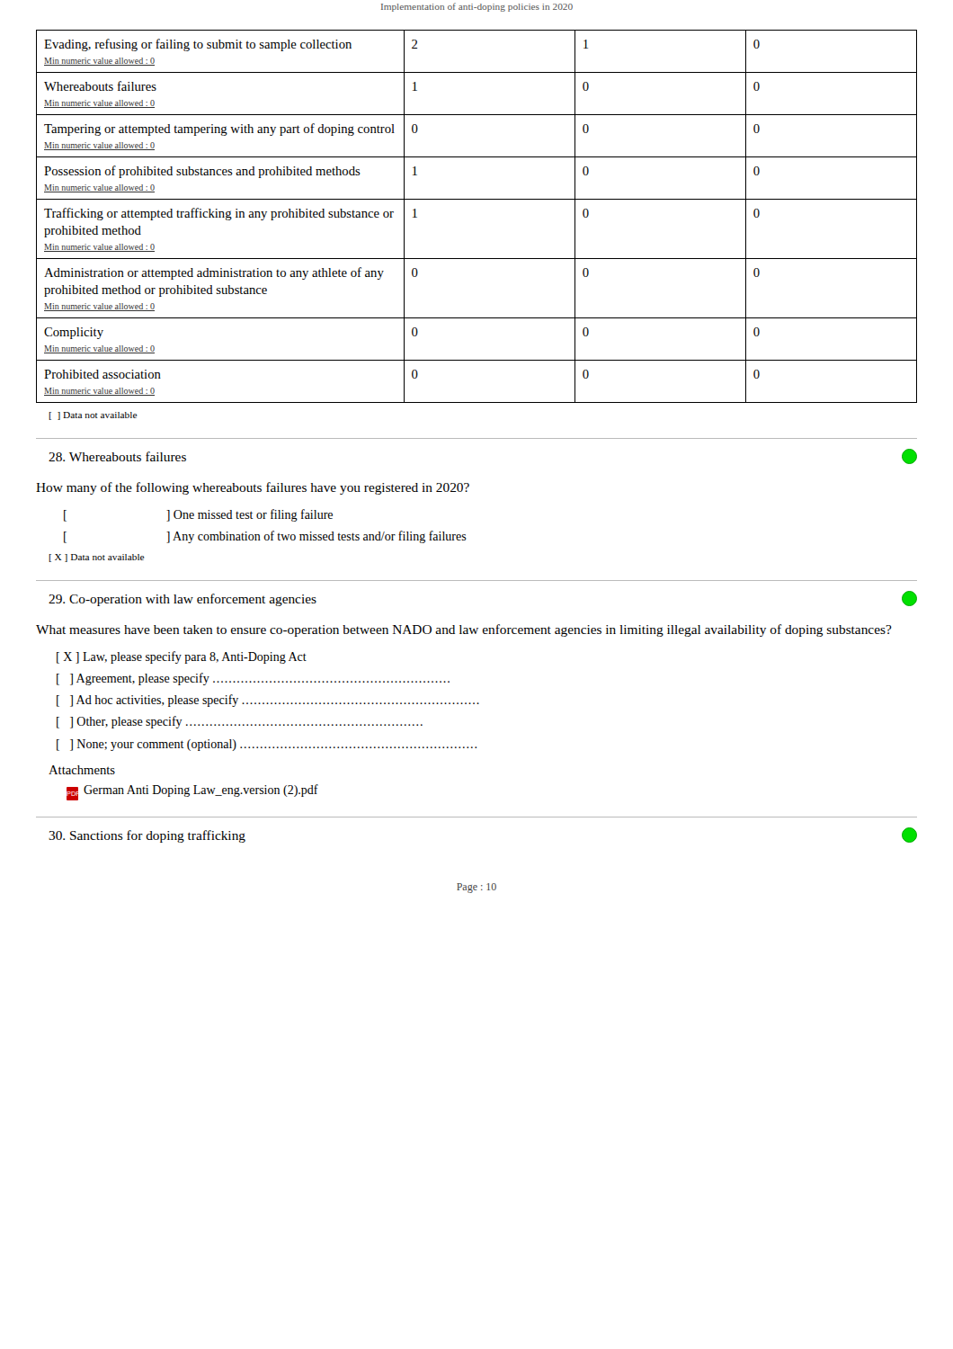Implementation of anti-doping policies in 2020
| Evading, refusing or failing to submit to sample collection Min numeric value allowed : 0 | 2 | 1 | 0 |
| Whereabouts failures Min numeric value allowed : 0 | 1 | 0 | 0 |
| Tampering or attempted tampering with any part of doping control Min numeric value allowed : 0 | 0 | 0 | 0 |
| Possession of prohibited substances and prohibited methods Min numeric value allowed : 0 | 1 | 0 | 0 |
| Trafficking or attempted trafficking in any prohibited substance or prohibited method Min numeric value allowed : 0 | 1 | 0 | 0 |
| Administration or attempted administration to any athlete of any prohibited method or prohibited substance Min numeric value allowed : 0 | 0 | 0 | 0 |
| Complicity Min numeric value allowed : 0 | 0 | 0 | 0 |
| Prohibited association Min numeric value allowed : 0 | 0 | 0 | 0 |
[ ] Data not available
28. Whereabouts failures
How many of the following whereabouts failures have you registered in 2020?
[ ] One missed test or filing failure
[ ] Any combination of two missed tests and/or filing failures
[ X ] Data not available
29. Co-operation with law enforcement agencies
What measures have been taken to ensure co-operation between NADO and law enforcement agencies in limiting illegal availability of doping substances?
[ X ] Law, please specify para 8, Anti-Doping Act
[ ] Agreement, please specify ...........................................................
[ ] Ad hoc activities, please specify ...........................................................
[ ] Other, please specify ...........................................................
[ ] None; your comment (optional) ...........................................................
Attachments
PDFGerman Anti Doping Law_eng.version (2).pdf
30. Sanctions for doping trafficking
Page : 10